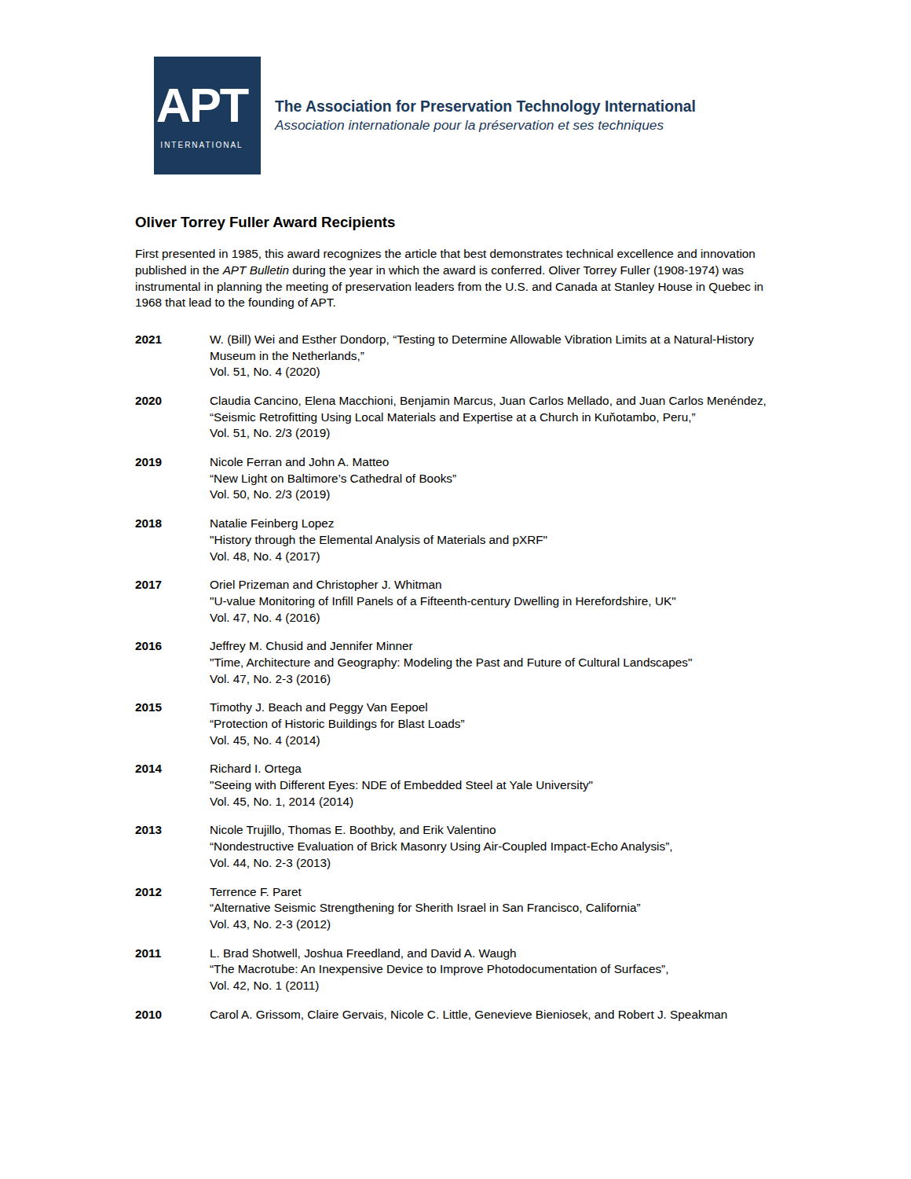APT
INTERNATIONAL
The Association for Preservation Technology International
Association internationale pour la préservation et ses techniques
Oliver Torrey Fuller Award Recipients
First presented in 1985, this award recognizes the article that best demonstrates technical excellence and innovation published in the APT Bulletin during the year in which the award is conferred. Oliver Torrey Fuller (1908-1974) was instrumental in planning the meeting of preservation leaders from the U.S. and Canada at Stanley House in Quebec in 1968 that lead to the founding of APT.
| 2021 | W. (Bill) Wei and Esther Dondorp, “Testing to Determine Allowable Vibration Limits at a Natural-History Museum in the Netherlands,” Vol. 51, No. 4 (2020) |
| 2020 | Claudia Cancino, Elena Macchioni, Benjamin Marcus, Juan Carlos Mellado, and Juan Carlos Menéndez, “Seismic Retrofitting Using Local Materials and Expertise at a Church in Kuňotambo, Peru,” Vol. 51, No. 2/3 (2019) |
| 2019 | Nicole Ferran and John A. Matteo “New Light on Baltimore’s Cathedral of Books” Vol. 50, No. 2/3 (2019) |
| 2018 | Natalie Feinberg Lopez "History through the Elemental Analysis of Materials and pXRF" Vol. 48, No. 4 (2017) |
| 2017 | Oriel Prizeman and Christopher J. Whitman "U-value Monitoring of Infill Panels of a Fifteenth-century Dwelling in Herefordshire, UK" Vol. 47, No. 4 (2016) |
| 2016 | Jeffrey M. Chusid and Jennifer Minner "Time, Architecture and Geography: Modeling the Past and Future of Cultural Landscapes" Vol. 47, No. 2-3 (2016) |
| 2015 | Timothy J. Beach and Peggy Van Eepoel “Protection of Historic Buildings for Blast Loads” Vol. 45, No. 4 (2014) |
| 2014 | Richard I. Ortega "Seeing with Different Eyes: NDE of Embedded Steel at Yale University" Vol. 45, No. 1, 2014 (2014) |
| 2013 | Nicole Trujillo, Thomas E. Boothby, and Erik Valentino “Nondestructive Evaluation of Brick Masonry Using Air-Coupled Impact-Echo Analysis”, Vol. 44, No. 2-3 (2013) |
| 2012 | Terrence F. Paret “Alternative Seismic Strengthening for Sherith Israel in San Francisco, California” Vol. 43, No. 2-3 (2012) |
| 2011 | L. Brad Shotwell, Joshua Freedland, and David A. Waugh “The Macrotube: An Inexpensive Device to Improve Photodocumentation of Surfaces”, Vol. 42, No. 1 (2011) |
| 2010 | Carol A. Grissom, Claire Gervais, Nicole C. Little, Genevieve Bieniosek, and Robert J. Speakman |